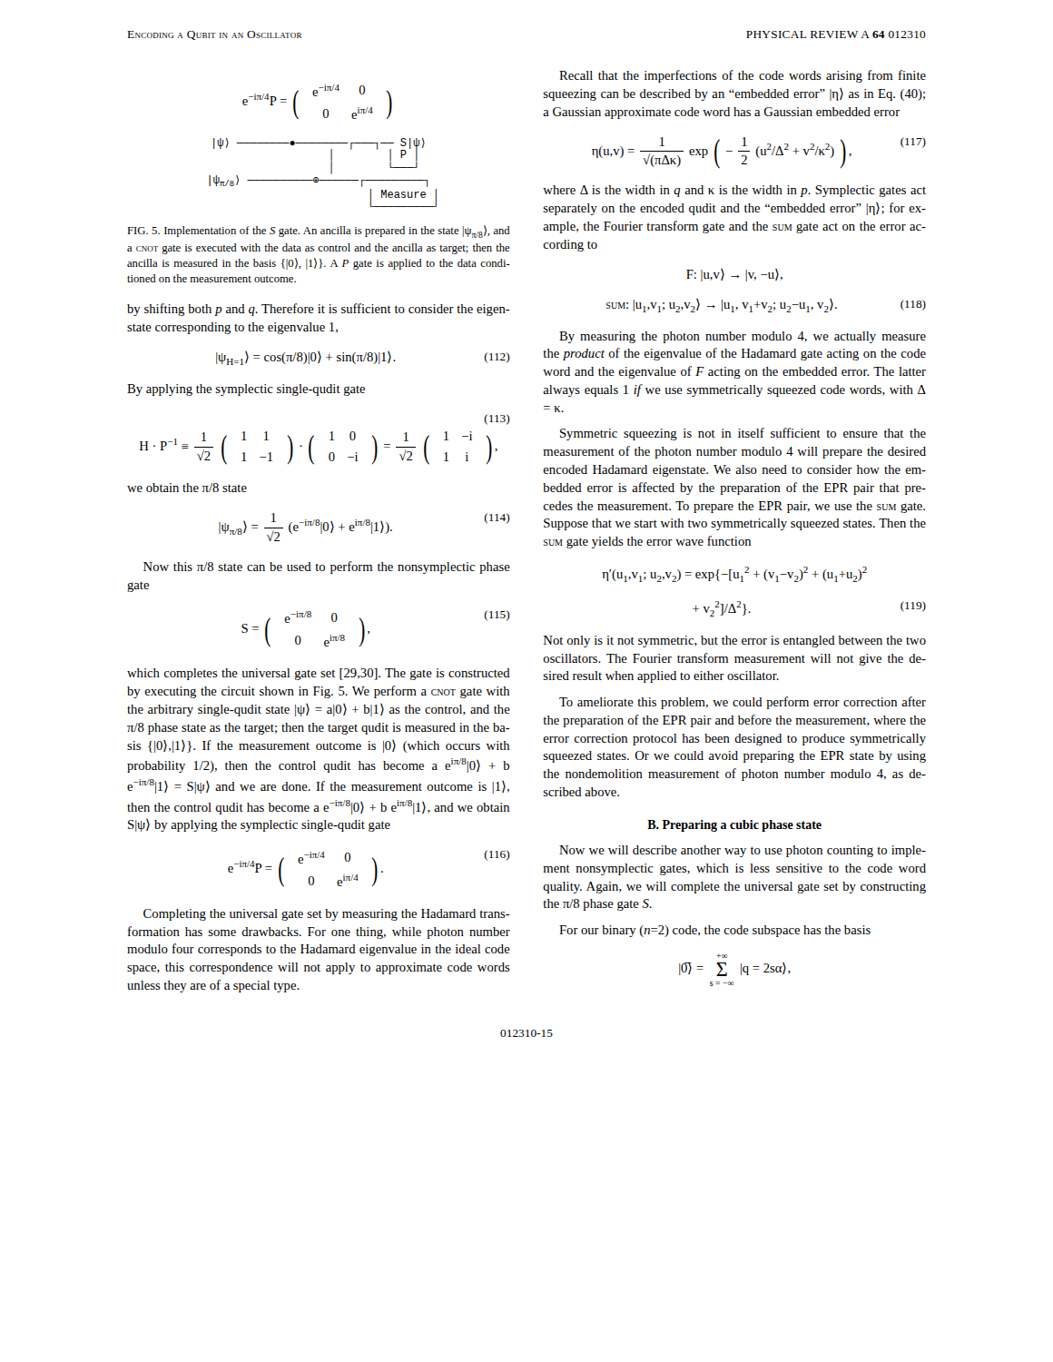Encoding a Qubit in an Oscillator
PHYSICAL REVIEW A 64 012310
e−iπ/4P = (
| e −iπ/4 | 0 |
| 0 | e iπ/4 |
)
|ψ⟩ ────────●────────┌───┐── S|ψ⟩ │ │ P │ │ └───┘ |ψπ/8⟩ ──────────⊕──────┌─────────┐ │ Measure │ └─────────┘
FIG. 5. Implementation of the S gate. An ancilla is prepared in the state |ψπ/8⟩, and a cnot gate is executed with the data as control and the ancilla as target; then the ancilla is measured in the basis {|0⟩, |1⟩}. A P gate is applied to the data conditioned on the measurement outcome.
by shifting both p and q. Therefore it is sufficient to consider the eigenstate corresponding to the eigenvalue 1,
(112) |ψH=1⟩ = cos(π/8)|0⟩ + sin(π/8)|1⟩.
By applying the symplectic single-qudit gate
(113) H · P−1 ≡ 1√2 (
| 1 | 1 |
| 1 | −1 |
) · (
| 1 | 0 |
| 0 | −i |
) = 1√2 (
| 1 | −i |
| 1 | i |
),
we obtain the π/8 state
(114) |ψπ/8⟩ = 1√2 (e−iπ/8|0⟩ + eiπ/8|1⟩).
Now this π/8 state can be used to perform the nonsymplectic phase gate
(115) S = (
| e −iπ/8 | 0 |
| 0 | e iπ/8 |
),
which completes the universal gate set [29,30]. The gate is constructed by executing the circuit shown in Fig. 5. We perform a cnot gate with the arbitrary single-qudit state |ψ⟩ = a|0⟩ + b|1⟩ as the control, and the π/8 phase state as the target; then the target qudit is measured in the basis {|0⟩,|1⟩}. If the measurement outcome is |0⟩ (which occurs with probability 1/2), then the control qudit has become a eiπ/8|0⟩ + b e−iπ/8|1⟩ = S|ψ⟩ and we are done. If the measurement outcome is |1⟩, then the control qudit has become a e−iπ/8|0⟩ + b eiπ/8|1⟩, and we obtain S|ψ⟩ by applying the symplectic single-qudit gate
(116) e−iπ/4P = (
| e −iπ/4 | 0 |
| 0 | e iπ/4 |
).
Completing the universal gate set by measuring the Hadamard transformation has some drawbacks. For one thing, while photon number modulo four corresponds to the Hadamard eigenvalue in the ideal code space, this correspondence will not apply to approximate code words unless they are of a special type.
Recall that the imperfections of the code words arising from finite squeezing can be described by an “embedded error” |η⟩ as in Eq. (40); a Gaussian approximate code word has a Gaussian embedded error
(117) η(u,v) = 1√(πΔκ) exp ( − 12 (u2/Δ2 + v2/κ2) ),
where Δ is the width in q and κ is the width in p. Symplectic gates act separately on the encoded qudit and the “embedded error” |η⟩; for example, the Fourier transform gate and the sum gate act on the error according to
F: |u,v⟩ → |v, −u⟩,
(118) sum: |u1,v1; u2,v2⟩ → |u1, v1+v2; u2−u1, v2⟩.
By measuring the photon number modulo 4, we actually measure the product of the eigenvalue of the Hadamard gate acting on the code word and the eigenvalue of F acting on the embedded error. The latter always equals 1 if we use symmetrically squeezed code words, with Δ = κ.
Symmetric squeezing is not in itself sufficient to ensure that the measurement of the photon number modulo 4 will prepare the desired encoded Hadamard eigenstate. We also need to consider how the embedded error is affected by the preparation of the EPR pair that precedes the measurement. To prepare the EPR pair, we use the sum gate. Suppose that we start with two symmetrically squeezed states. Then the sum gate yields the error wave function
η′(u1,v1; u2,v2) = exp{−[u12 + (v1−v2)2 + (u1+u2)2
(119) + v22]/Δ2}.
Not only is it not symmetric, but the error is entangled between the two oscillators. The Fourier transform measurement will not give the desired result when applied to either oscillator.
To ameliorate this problem, we could perform error correction after the preparation of the EPR pair and before the measurement, where the error correction protocol has been designed to produce symmetrically squeezed states. Or we could avoid preparing the EPR state by using the nondemolition measurement of photon number modulo 4, as described above.
B. Preparing a cubic phase state
Now we will describe another way to use photon counting to implement nonsymplectic gates, which is less sensitive to the code word quality. Again, we will complete the universal gate set by constructing the π/8 phase gate S.
For our binary (n=2) code, the code subspace has the basis
|0̅⟩ = +∞ Σ s = −∞ |q = 2sα⟩,
012310-15